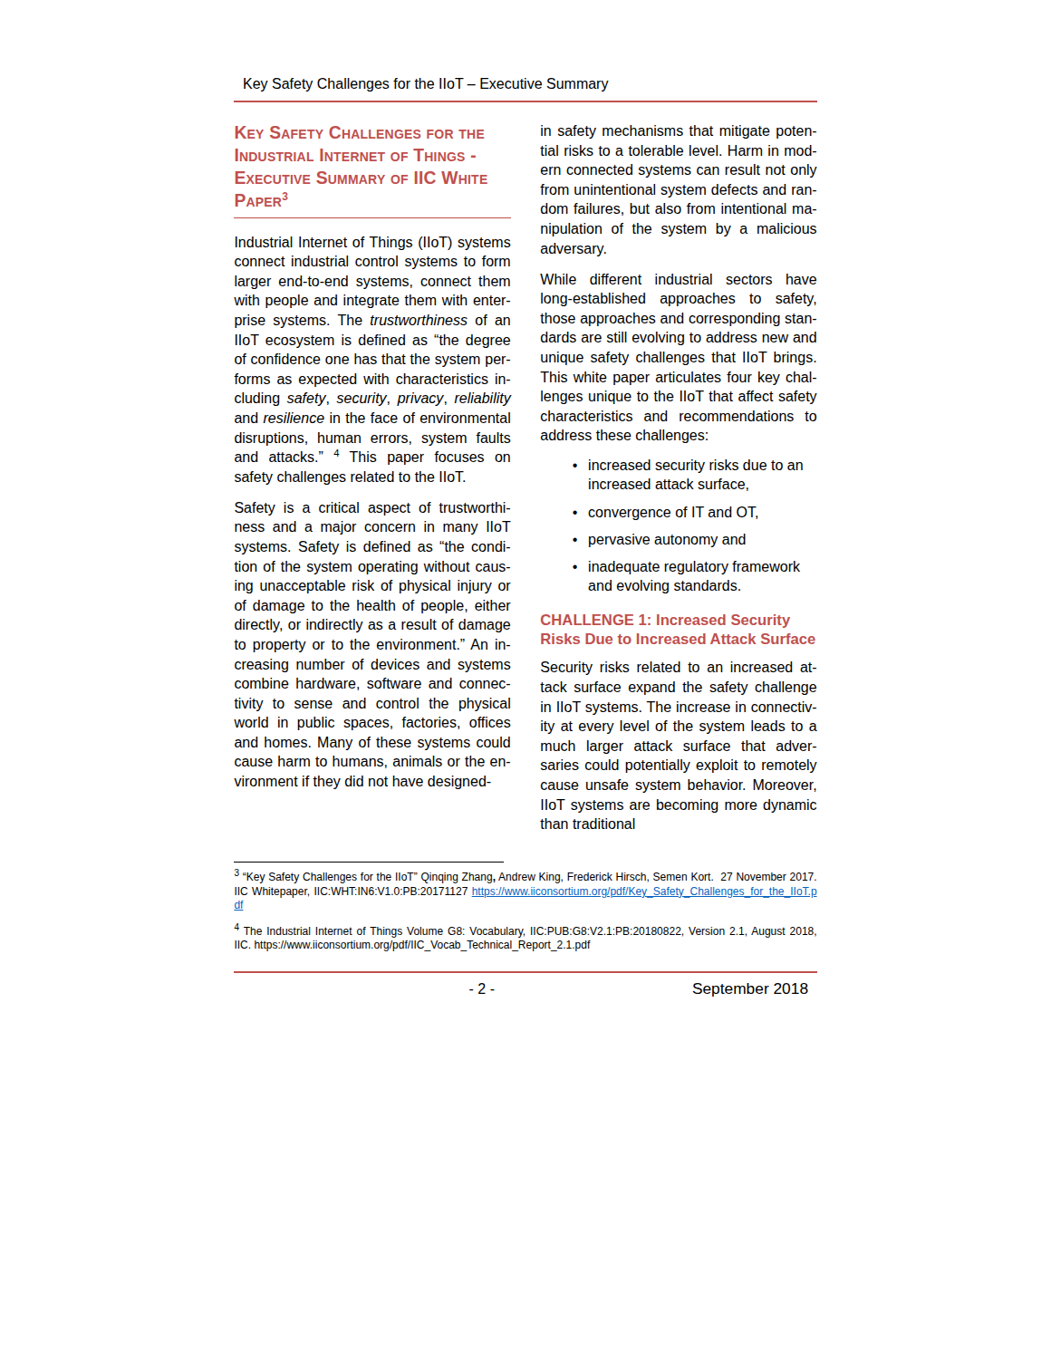Key Safety Challenges for the IIoT – Executive Summary
Key Safety Challenges for the Industrial Internet of Things - Executive Summary of IIC White Paper3
Industrial Internet of Things (IIoT) systems connect industrial control systems to form larger end-to-end systems, connect them with people and integrate them with enterprise systems. The trustworthiness of an IIoT ecosystem is defined as “the degree of confidence one has that the system performs as expected with characteristics including safety, security, privacy, reliability and resilience in the face of environmental disruptions, human errors, system faults and attacks.” 4 This paper focuses on safety challenges related to the IIoT.
Safety is a critical aspect of trustworthiness and a major concern in many IIoT systems. Safety is defined as “the condition of the system operating without causing unacceptable risk of physical injury or of damage to the health of people, either directly, or indirectly as a result of damage to property or to the environment.” An increasing number of devices and systems combine hardware, software and connectivity to sense and control the physical world in public spaces, factories, offices and homes. Many of these systems could cause harm to humans, animals or the environment if they did not have designed-
in safety mechanisms that mitigate potential risks to a tolerable level. Harm in modern connected systems can result not only from unintentional system defects and random failures, but also from intentional manipulation of the system by a malicious adversary.
While different industrial sectors have long-established approaches to safety, those approaches and corresponding standards are still evolving to address new and unique safety challenges that IIoT brings. This white paper articulates four key challenges unique to the IIoT that affect safety characteristics and recommendations to address these challenges:
increased security risks due to an increased attack surface,
convergence of IT and OT,
pervasive autonomy and
inadequate regulatory framework and evolving standards.
CHALLENGE 1: Increased Security Risks Due to Increased Attack Surface
Security risks related to an increased attack surface expand the safety challenge in IIoT systems. The increase in connectivity at every level of the system leads to a much larger attack surface that adversaries could potentially exploit to remotely cause unsafe system behavior. Moreover, IIoT systems are becoming more dynamic than traditional
3 “Key Safety Challenges for the IIoT” Qinqing Zhang, Andrew King, Frederick Hirsch, Semen Kort. 27 November 2017. IIC Whitepaper, IIC:WHT:IN6:V1.0:PB:20171127 https://www.iiconsortium.org/pdf/Key_Safety_Challenges_for_the_IIoT.pdf
4 The Industrial Internet of Things Volume G8: Vocabulary, IIC:PUB:G8:V2.1:PB:20180822, Version 2.1, August 2018, IIC. https://www.iiconsortium.org/pdf/IIC_Vocab_Technical_Report_2.1.pdf
- 2 - September 2018